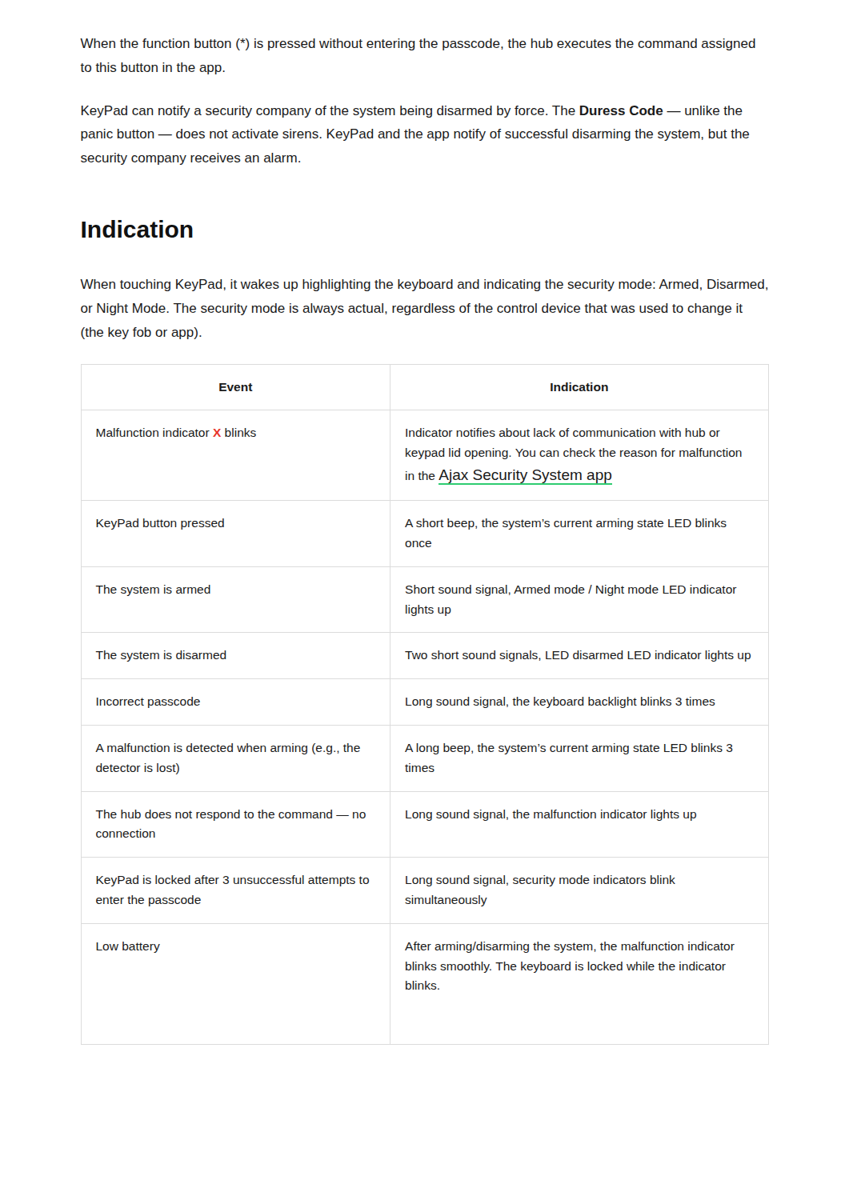When the function button (*) is pressed without entering the passcode, the hub executes the command assigned to this button in the app.
KeyPad can notify a security company of the system being disarmed by force. The Duress Code — unlike the panic button — does not activate sirens. KeyPad and the app notify of successful disarming the system, but the security company receives an alarm.
Indication
When touching KeyPad, it wakes up highlighting the keyboard and indicating the security mode: Armed, Disarmed, or Night Mode. The security mode is always actual, regardless of the control device that was used to change it (the key fob or app).
| Event | Indication |
| --- | --- |
| Malfunction indicator X blinks | Indicator notifies about lack of communication with hub or keypad lid opening. You can check the reason for malfunction in the Ajax Security System app |
| KeyPad button pressed | A short beep, the system’s current arming state LED blinks once |
| The system is armed | Short sound signal, Armed mode / Night mode LED indicator lights up |
| The system is disarmed | Two short sound signals, LED disarmed LED indicator lights up |
| Incorrect passcode | Long sound signal, the keyboard backlight blinks 3 times |
| A malfunction is detected when arming (e.g., the detector is lost) | A long beep, the system’s current arming state LED blinks 3 times |
| The hub does not respond to the command — no connection | Long sound signal, the malfunction indicator lights up |
| KeyPad is locked after 3 unsuccessful attempts to enter the passcode | Long sound signal, security mode indicators blink simultaneously |
| Low battery | After arming/disarming the system, the malfunction indicator blinks smoothly. The keyboard is locked while the indicator blinks. |